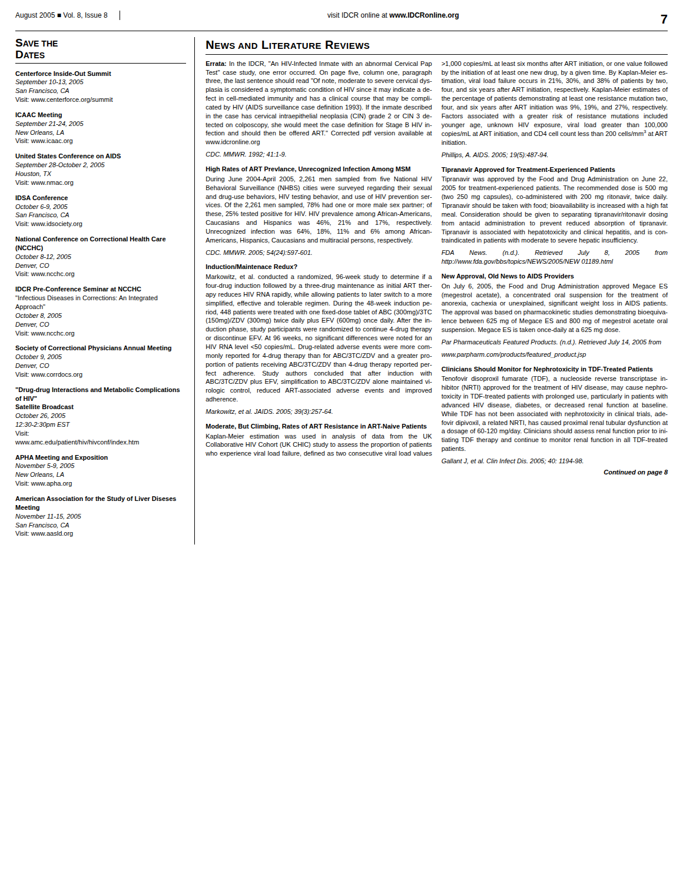August 2005 ■ Vol. 8, Issue 8
visit IDCR online at www.IDCRonline.org
7
SAVE THE
DATES
Centerforce Inside-Out Summit
September 10-13, 2005
San Francisco, CA
Visit: www.centerforce.org/summit
ICAAC Meeting
September 21-24, 2005
New Orleans, LA
Visit: www.icaac.org
United States Conference on AIDS
September 28-October 2, 2005
Houston, TX
Visit: www.nmac.org
IDSA Conference
October 6-9, 2005
San Francisco, CA
Visit: www.idsociety.org
National Conference on Correctional Health Care (NCCHC)
October 8-12, 2005
Denver, CO
Visit: www.ncchc.org
IDCR Pre-Conference Seminar at NCCHC
"Infectious Diseases in Corrections: An Integrated Approach"
October 8, 2005
Denver, CO
Visit: www.ncchc.org
Society of Correctional Physicians Annual Meeting
October 9, 2005
Denver, CO
Visit: www.corrdocs.org
"Drug-drug Interactions and Metabolic Complications of HIV"
Satellite Broadcast
October 26, 2005
12:30-2:30pm EST
Visit:
www.amc.edu/patient/hiv/hivconf/index.htm
APHA Meeting and Exposition
November 5-9, 2005
New Orleans, LA
Visit: www.apha.org
American Association for the Study of Liver Diseses Meeting
November 11-15, 2005
San Francisco, CA
Visit: www.aasld.org
NEWS AND LITERATURE REVIEWS
Errata: In the IDCR, "An HIV-Infected Inmate with an abnormal Cervical Pap Test" case study, one error occurred. On page five, column one, paragraph three, the last sentence should read "Of note, moderate to severe cervical dysplasia is considered a symptomatic condition of HIV since it may indicate a defect in cell-mediated immunity and has a clinical course that may be complicated by HIV (AIDS surveillance case definition 1993). If the inmate described in the case has cervical intraepithelial neoplasia (CIN) grade 2 or CIN 3 detected on colposcopy, she would meet the case definition for Stage B HIV infection and should then be offered ART." Corrected pdf version available at www.idcronline.org
CDC. MMWR. 1992; 41:1-9.
High Rates of ART Prevlance, Unrecognized Infection Among MSM
During June 2004-April 2005, 2,261 men sampled from five National HIV Behavioral Surveillance (NHBS) cities were surveyed regarding their sexual and drug-use behaviors, HIV testing behavior, and use of HIV prevention services. Of the 2,261 men sampled, 78% had one or more male sex partner; of these, 25% tested positive for HIV. HIV prevalence among African-Americans, Caucasians and Hispanics was 46%, 21% and 17%, respectively. Unrecognized infection was 64%, 18%, 11% and 6% among African-Americans, Hispanics, Caucasians and multiracial persons, respectively.
CDC. MMWR. 2005; 54(24):597-601.
Induction/Maintenace Redux?
Markowitz, et al. conducted a randomized, 96-week study to determine if a four-drug induction followed by a three-drug maintenance as initial ART therapy reduces HIV RNA rapidly, while allowing patients to later switch to a more simplified, effective and tolerable regimen. During the 48-week induction period, 448 patients were treated with one fixed-dose tablet of ABC (300mg)/3TC (150mg)/ZDV (300mg) twice daily plus EFV (600mg) once daily. After the induction phase, study participants were randomized to continue 4-drug therapy or discontinue EFV. At 96 weeks, no significant differences were noted for an HIV RNA level <50 copies/mL. Drug-related adverse events were more commonly reported for 4-drug therapy than for ABC/3TC/ZDV and a greater proportion of patients receiving ABC/3TC/ZDV than 4-drug therapy reported perfect adherence. Study authors concluded that after induction with ABC/3TC/ZDV plus EFV, simplification to ABC/3TC/ZDV alone maintained virologic control, reduced ART-associated adverse events and improved adherence.
Markowitz, et al. JAIDS. 2005; 39(3):257-64.
Moderate, But Climbing, Rates of ART Resistance in ART-Naive Patients
Kaplan-Meier estimation was used in analysis of data from the UK Collaborative HIV Cohort (UK CHIC) study to assess the proportion of patients who experience viral load failure, defined as two consecutive viral load values >1,000 copies/mL at least six months after ART initiation, or one value followed by the initiation of at least one new drug, by a given time. By Kaplan-Meier estimation, viral load failure occurs in 21%, 30%, and 38% of patients by two, four, and six years after ART initiation, respectively. Kaplan-Meier estimates of the percentage of patients demonstrating at least one resistance mutation two, four, and six years after ART initiation was 9%, 19%, and 27%, respectively. Factors associated with a greater risk of resistance mutations included younger age, unknown HIV exposure, viral load greater than 100,000 copies/mL at ART initiation, and CD4 cell count less than 200 cells/mm3 at ART initiation.
Phillips, A. AIDS. 2005; 19(5):487-94.
Tipranavir Approved for Treatment-Experienced Patients
Tipranavir was approved by the Food and Drug Administration on June 22, 2005 for treatment-experienced patients. The recommended dose is 500 mg (two 250 mg capsules), co-administered with 200 mg ritonavir, twice daily. Tipranavir should be taken with food; bioavailability is increased with a high fat meal. Consideration should be given to separating tipranavir/ritonavir dosing from antacid administration to prevent reduced absorption of tipranavir. Tipranavir is associated with hepatotoxicity and clinical hepatitis, and is contraindicated in patients with moderate to severe hepatic insufficiency.
FDA News. (n.d.). Retrieved July 8, 2005 from http://www.fda.gov/bbs/topics/NEWS/2005/NEW 01189.html
New Approval, Old News to AIDS Providers
On July 6, 2005, the Food and Drug Administration approved Megace ES (megestrol acetate), a concentrated oral suspension for the treatment of anorexia, cachexia or unexplained, significant weight loss in AIDS patients. The approval was based on pharmacokinetic studies demonstrating bioequivalence between 625 mg of Megace ES and 800 mg of megestrol acetate oral suspension. Megace ES is taken once-daily at a 625 mg dose.
Par Pharmaceuticals Featured Products. (n.d.). Retrieved July 14, 2005 from
www.parpharm.com/products/featured_product.jsp
Clinicians Should Monitor for Nephrotoxicity in TDF-Treated Patients
Tenofovir disoproxil fumarate (TDF), a nucleoside reverse transcriptase inhibitor (NRTI) approved for the treatment of HIV disease, may cause nephrotoxicity in TDF-treated patients with prolonged use, particularly in patients with advanced HIV disease, diabetes, or decreased renal function at baseline. While TDF has not been associated with nephrotoxicity in clinical trials, adefovir dipivoxil, a related NRTI, has caused proximal renal tubular dysfunction at a dosage of 60-120 mg/day. Clinicians should assess renal function prior to initiating TDF therapy and continue to monitor renal function in all TDF-treated patients.
Gallant J, et al. Clin Infect Dis. 2005; 40: 1194-98.
Continued on page 8